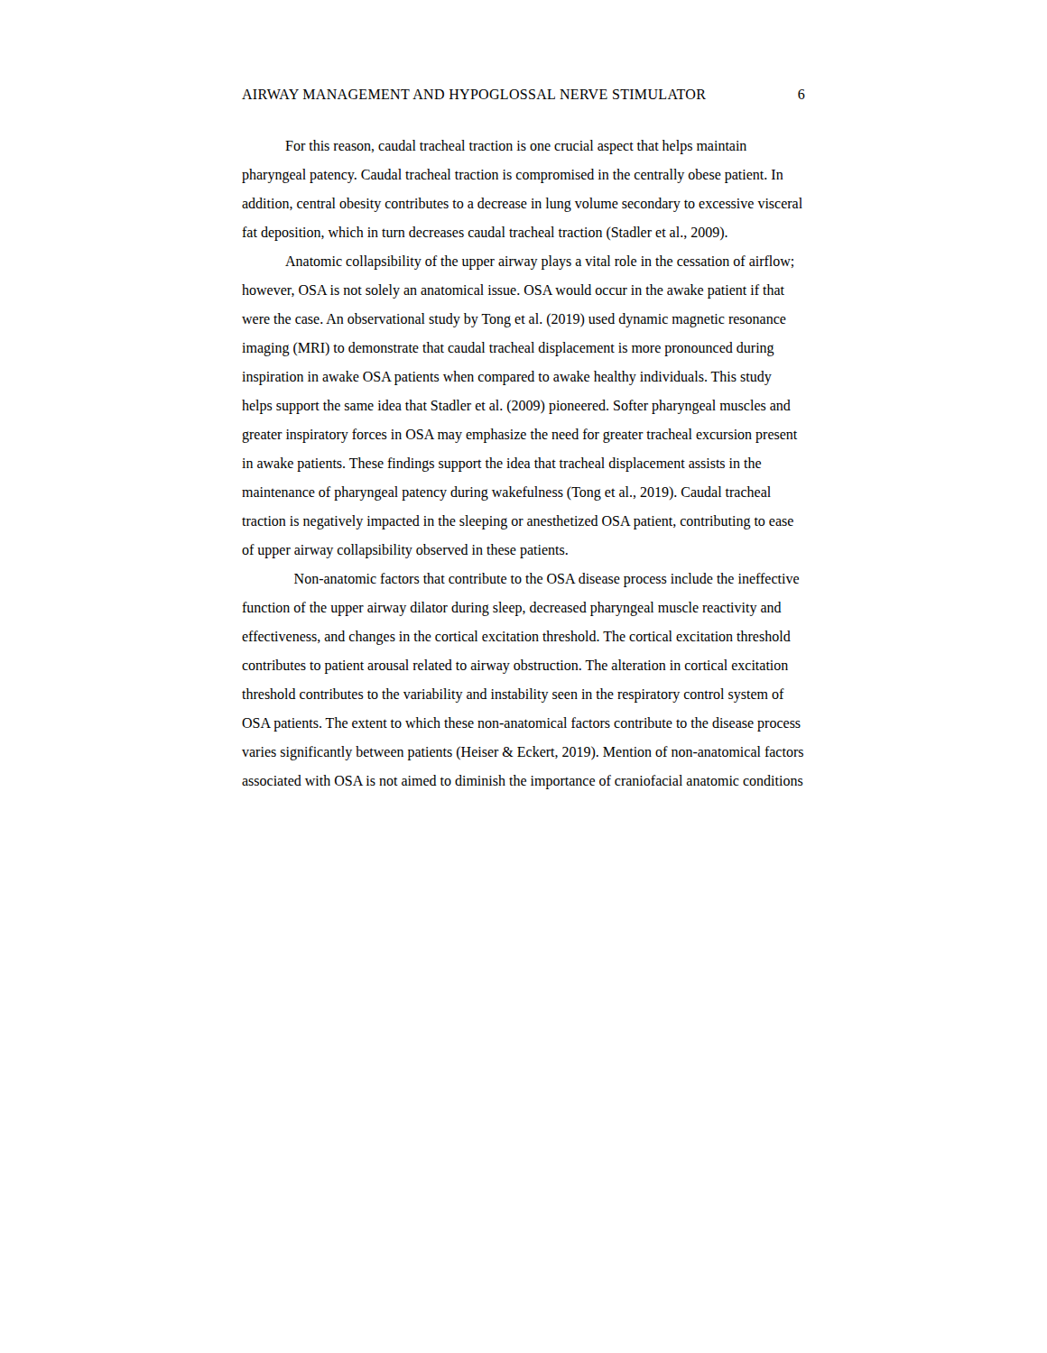Airway Management and Hypoglossal Nerve Stimulator 6
For this reason, caudal tracheal traction is one crucial aspect that helps maintain pharyngeal patency. Caudal tracheal traction is compromised in the centrally obese patient. In addition, central obesity contributes to a decrease in lung volume secondary to excessive visceral fat deposition, which in turn decreases caudal tracheal traction (Stadler et al., 2009).
Anatomic collapsibility of the upper airway plays a vital role in the cessation of airflow; however, OSA is not solely an anatomical issue. OSA would occur in the awake patient if that were the case. An observational study by Tong et al. (2019) used dynamic magnetic resonance imaging (MRI) to demonstrate that caudal tracheal displacement is more pronounced during inspiration in awake OSA patients when compared to awake healthy individuals. This study helps support the same idea that Stadler et al. (2009) pioneered. Softer pharyngeal muscles and greater inspiratory forces in OSA may emphasize the need for greater tracheal excursion present in awake patients. These findings support the idea that tracheal displacement assists in the maintenance of pharyngeal patency during wakefulness (Tong et al., 2019). Caudal tracheal traction is negatively impacted in the sleeping or anesthetized OSA patient, contributing to ease of upper airway collapsibility observed in these patients.
Non-anatomic factors that contribute to the OSA disease process include the ineffective function of the upper airway dilator during sleep, decreased pharyngeal muscle reactivity and effectiveness, and changes in the cortical excitation threshold. The cortical excitation threshold contributes to patient arousal related to airway obstruction. The alteration in cortical excitation threshold contributes to the variability and instability seen in the respiratory control system of OSA patients. The extent to which these non-anatomical factors contribute to the disease process varies significantly between patients (Heiser & Eckert, 2019). Mention of non-anatomical factors associated with OSA is not aimed to diminish the importance of craniofacial anatomic conditions